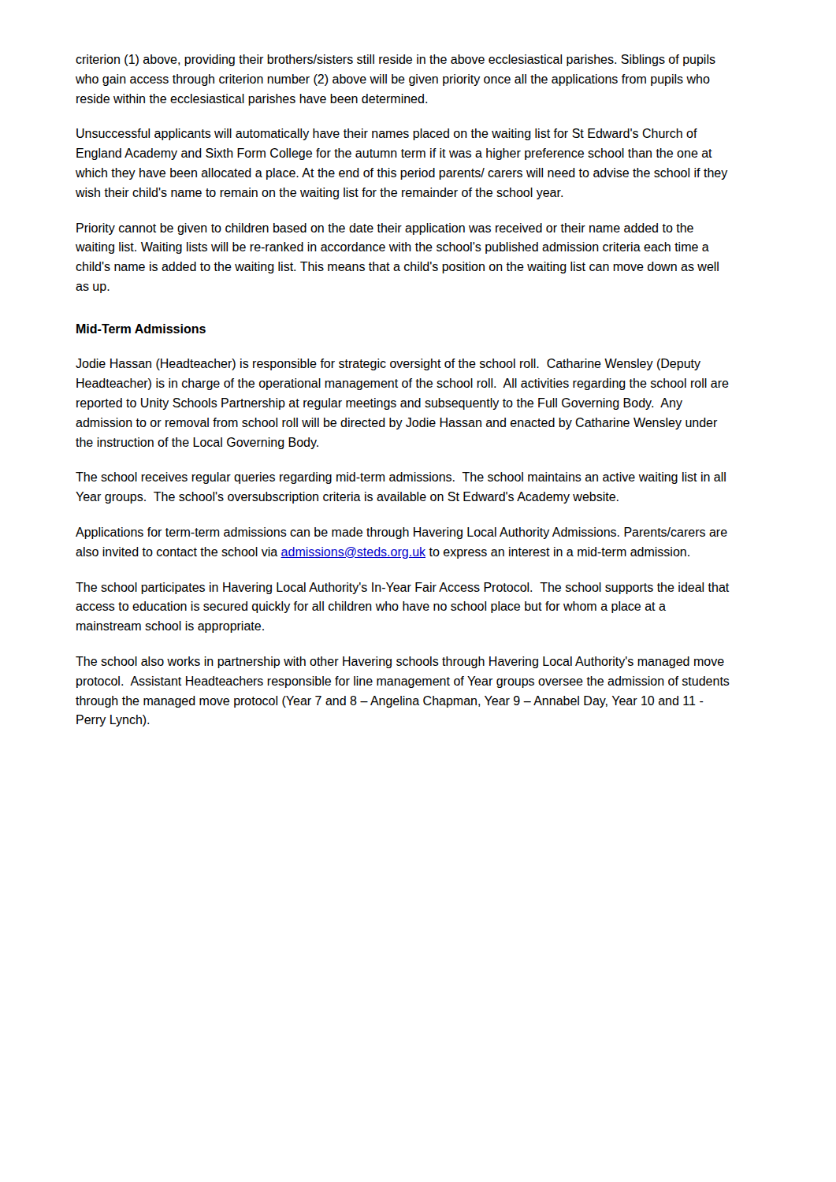criterion (1) above, providing their brothers/sisters still reside in the above ecclesiastical parishes. Siblings of pupils who gain access through criterion number (2) above will be given priority once all the applications from pupils who reside within the ecclesiastical parishes have been determined.
Unsuccessful applicants will automatically have their names placed on the waiting list for St Edward's Church of England Academy and Sixth Form College for the autumn term if it was a higher preference school than the one at which they have been allocated a place. At the end of this period parents/ carers will need to advise the school if they wish their child's name to remain on the waiting list for the remainder of the school year.
Priority cannot be given to children based on the date their application was received or their name added to the waiting list. Waiting lists will be re-ranked in accordance with the school's published admission criteria each time a child's name is added to the waiting list. This means that a child's position on the waiting list can move down as well as up.
Mid-Term Admissions
Jodie Hassan (Headteacher) is responsible for strategic oversight of the school roll. Catharine Wensley (Deputy Headteacher) is in charge of the operational management of the school roll. All activities regarding the school roll are reported to Unity Schools Partnership at regular meetings and subsequently to the Full Governing Body. Any admission to or removal from school roll will be directed by Jodie Hassan and enacted by Catharine Wensley under the instruction of the Local Governing Body.
The school receives regular queries regarding mid-term admissions. The school maintains an active waiting list in all Year groups. The school's oversubscription criteria is available on St Edward's Academy website.
Applications for term-term admissions can be made through Havering Local Authority Admissions. Parents/carers are also invited to contact the school via admissions@steds.org.uk to express an interest in a mid-term admission.
The school participates in Havering Local Authority's In-Year Fair Access Protocol. The school supports the ideal that access to education is secured quickly for all children who have no school place but for whom a place at a mainstream school is appropriate.
The school also works in partnership with other Havering schools through Havering Local Authority's managed move protocol. Assistant Headteachers responsible for line management of Year groups oversee the admission of students through the managed move protocol (Year 7 and 8 – Angelina Chapman, Year 9 – Annabel Day, Year 10 and 11 - Perry Lynch).